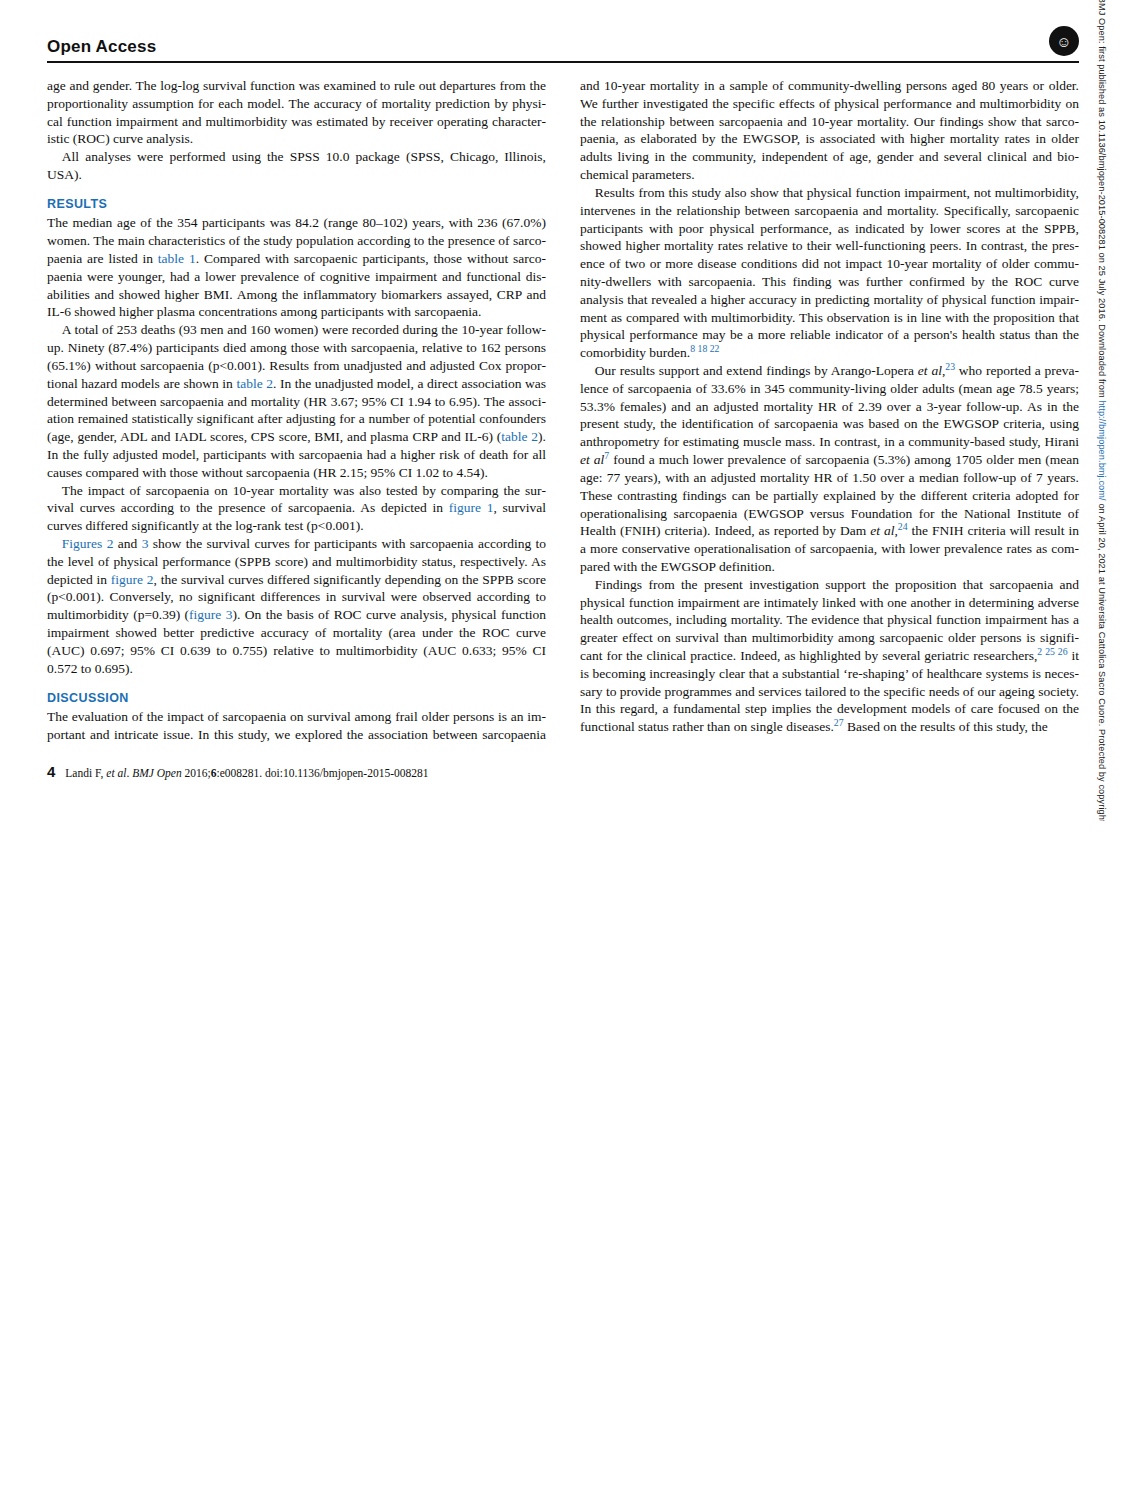BMJ Open: first published as 10.1136/bmjopen-2015-008281 on 25 July 2016. Downloaded from http://bmjopen.bmj.com/ on April 20, 2021 at Universita Cattolica Sacro Cuore. Protected by copyright.
Open Access
☺
age and gender. The log-log survival function was examined to rule out departures from the proportionality assumption for each model. The accuracy of mortality prediction by physical function impairment and multimorbidity was estimated by receiver operating characteristic (ROC) curve analysis.
All analyses were performed using the SPSS 10.0 package (SPSS, Chicago, Illinois, USA).
Results
The median age of the 354 participants was 84.2 (range 80–102) years, with 236 (67.0%) women. The main characteristics of the study population according to the presence of sarcopaenia are listed in table 1. Compared with sarcopaenic participants, those without sarcopaenia were younger, had a lower prevalence of cognitive impairment and functional disabilities and showed higher BMI. Among the inflammatory biomarkers assayed, CRP and IL-6 showed higher plasma concentrations among participants with sarcopaenia.
A total of 253 deaths (93 men and 160 women) were recorded during the 10-year follow-up. Ninety (87.4%) participants died among those with sarcopaenia, relative to 162 persons (65.1%) without sarcopaenia (p<0.001). Results from unadjusted and adjusted Cox proportional hazard models are shown in table 2. In the unadjusted model, a direct association was determined between sarcopaenia and mortality (HR 3.67; 95% CI 1.94 to 6.95). The association remained statistically significant after adjusting for a number of potential confounders (age, gender, ADL and IADL scores, CPS score, BMI, and plasma CRP and IL-6) (table 2). In the fully adjusted model, participants with sarcopaenia had a higher risk of death for all causes compared with those without sarcopaenia (HR 2.15; 95% CI 1.02 to 4.54).
The impact of sarcopaenia on 10-year mortality was also tested by comparing the survival curves according to the presence of sarcopaenia. As depicted in figure 1, survival curves differed significantly at the log-rank test (p<0.001).
Figures 2 and 3 show the survival curves for participants with sarcopaenia according to the level of physical performance (SPPB score) and multimorbidity status, respectively. As depicted in figure 2, the survival curves differed significantly depending on the SPPB score (p<0.001). Conversely, no significant differences in survival were observed according to multimorbidity (p=0.39) (figure 3). On the basis of ROC curve analysis, physical function impairment showed better predictive accuracy of mortality (area under the ROC curve (AUC) 0.697; 95% CI 0.639 to 0.755) relative to multimorbidity (AUC 0.633; 95% CI 0.572 to 0.695).
Discussion
The evaluation of the impact of sarcopaenia on survival among frail older persons is an important and intricate issue. In this study, we explored the association between sarcopaenia and 10-year mortality in a sample of community-dwelling persons aged 80 years or older. We further investigated the specific effects of physical performance and multimorbidity on the relationship between sarcopaenia and 10-year mortality. Our findings show that sarcopaenia, as elaborated by the EWGSOP, is associated with higher mortality rates in older adults living in the community, independent of age, gender and several clinical and biochemical parameters.
Results from this study also show that physical function impairment, not multimorbidity, intervenes in the relationship between sarcopaenia and mortality. Specifically, sarcopaenic participants with poor physical performance, as indicated by lower scores at the SPPB, showed higher mortality rates relative to their well-functioning peers. In contrast, the presence of two or more disease conditions did not impact 10-year mortality of older community-dwellers with sarcopaenia. This finding was further confirmed by the ROC curve analysis that revealed a higher accuracy in predicting mortality of physical function impairment as compared with multimorbidity. This observation is in line with the proposition that physical performance may be a more reliable indicator of a person's health status than the comorbidity burden.8 18 22
Our results support and extend findings by Arango-Lopera et al,23 who reported a prevalence of sarcopaenia of 33.6% in 345 community-living older adults (mean age 78.5 years; 53.3% females) and an adjusted mortality HR of 2.39 over a 3-year follow-up. As in the present study, the identification of sarcopaenia was based on the EWGSOP criteria, using anthropometry for estimating muscle mass. In contrast, in a community-based study, Hirani et al7 found a much lower prevalence of sarcopaenia (5.3%) among 1705 older men (mean age: 77 years), with an adjusted mortality HR of 1.50 over a median follow-up of 7 years. These contrasting findings can be partially explained by the different criteria adopted for operationalising sarcopaenia (EWGSOP versus Foundation for the National Institute of Health (FNIH) criteria). Indeed, as reported by Dam et al,24 the FNIH criteria will result in a more conservative operationalisation of sarcopaenia, with lower prevalence rates as compared with the EWGSOP definition.
Findings from the present investigation support the proposition that sarcopaenia and physical function impairment are intimately linked with one another in determining adverse health outcomes, including mortality. The evidence that physical function impairment has a greater effect on survival than multimorbidity among sarcopaenic older persons is significant for the clinical practice. Indeed, as highlighted by several geriatric researchers,2 25 26 it is becoming increasingly clear that a substantial ‘re-shaping’ of healthcare systems is necessary to provide programmes and services tailored to the specific needs of our ageing society. In this regard, a fundamental step implies the development models of care focused on the functional status rather than on single diseases.27 Based on the results of this study, the
4
Landi F, et al. BMJ Open 2016;6:e008281. doi:10.1136/bmjopen-2015-008281